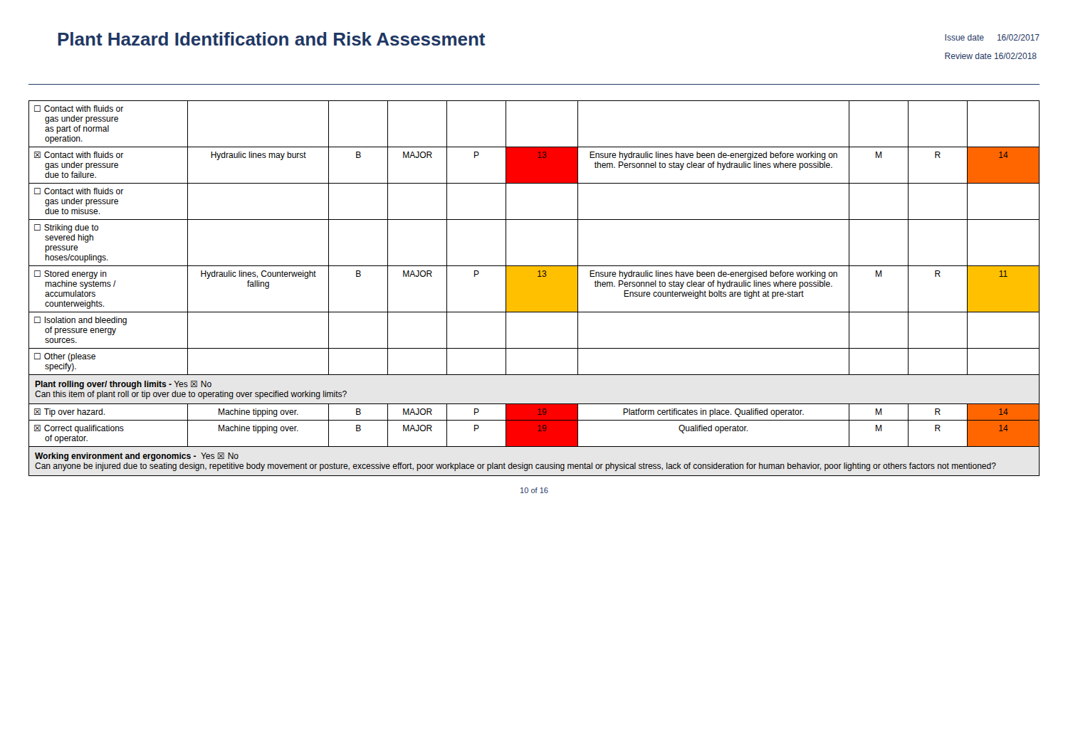Plant Hazard Identification and Risk Assessment
Issue date 16/02/2017
Review date 16/02/2018
| ☐ Contact with fluids or gas under pressure as part of normal operation. | | | | | | | | | |
| ☒ Contact with fluids or gas under pressure due to failure. | Hydraulic lines may burst | B | MAJOR | P | 13 | Ensure hydraulic lines have been de-energized before working on them. Personnel to stay clear of hydraulic lines where possible. | M | R | 14 |
| ☐ Contact with fluids or gas under pressure due to misuse. | | | | | | | | | |
| ☐ Striking due to severed high pressure hoses/couplings. | | | | | | | | | |
| ☐ Stored energy in machine systems / accumulators counterweights. | Hydraulic lines, Counterweight falling | B | MAJOR | P | 13 | Ensure hydraulic lines have been de-energised before working on them. Personnel to stay clear of hydraulic lines where possible. Ensure counterweight bolts are tight at pre-start | M | R | 11 |
| ☐ Isolation and bleeding of pressure energy sources. | | | | | | | | | |
| ☐ Other (please specify). | | | | | | | | | |
| Plant rolling over/ through limits - Yes ☒ No Can this item of plant roll or tip over due to operating over specified working limits? |
| ☒ Tip over hazard. | Machine tipping over. | B | MAJOR | P | 19 | Platform certificates in place. Qualified operator. | M | R | 14 |
| ☒ Correct qualifications of operator. | Machine tipping over. | B | MAJOR | P | 19 | Qualified operator. | M | R | 14 |
| Working environment and ergonomics - Yes ☒ No Can anyone be injured due to seating design, repetitive body movement or posture, excessive effort, poor workplace or plant design causing mental or physical stress, lack of consideration for human behavior, poor lighting or others factors not mentioned? |
10 of 16